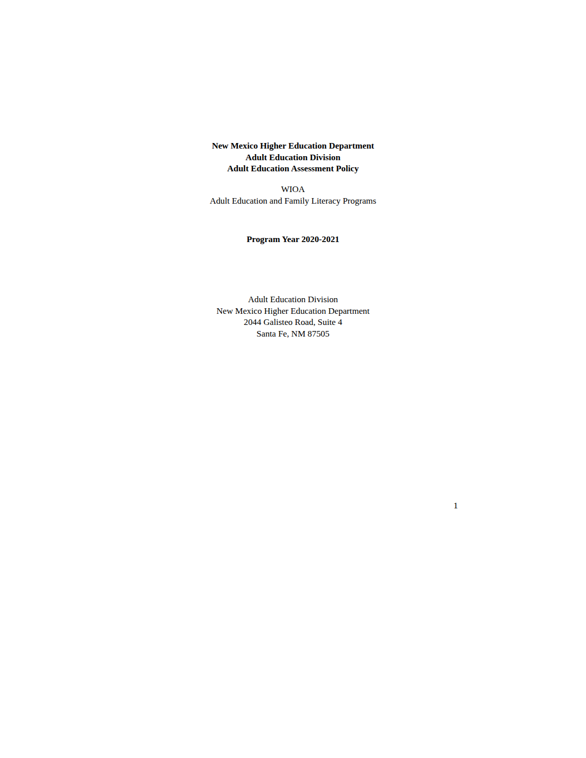New Mexico Higher Education Department
Adult Education Division
Adult Education Assessment Policy
WIOA
Adult Education and Family Literacy Programs
Program Year 2020-2021
Adult Education Division
New Mexico Higher Education Department
2044 Galisteo Road, Suite 4
Santa Fe, NM 87505
1